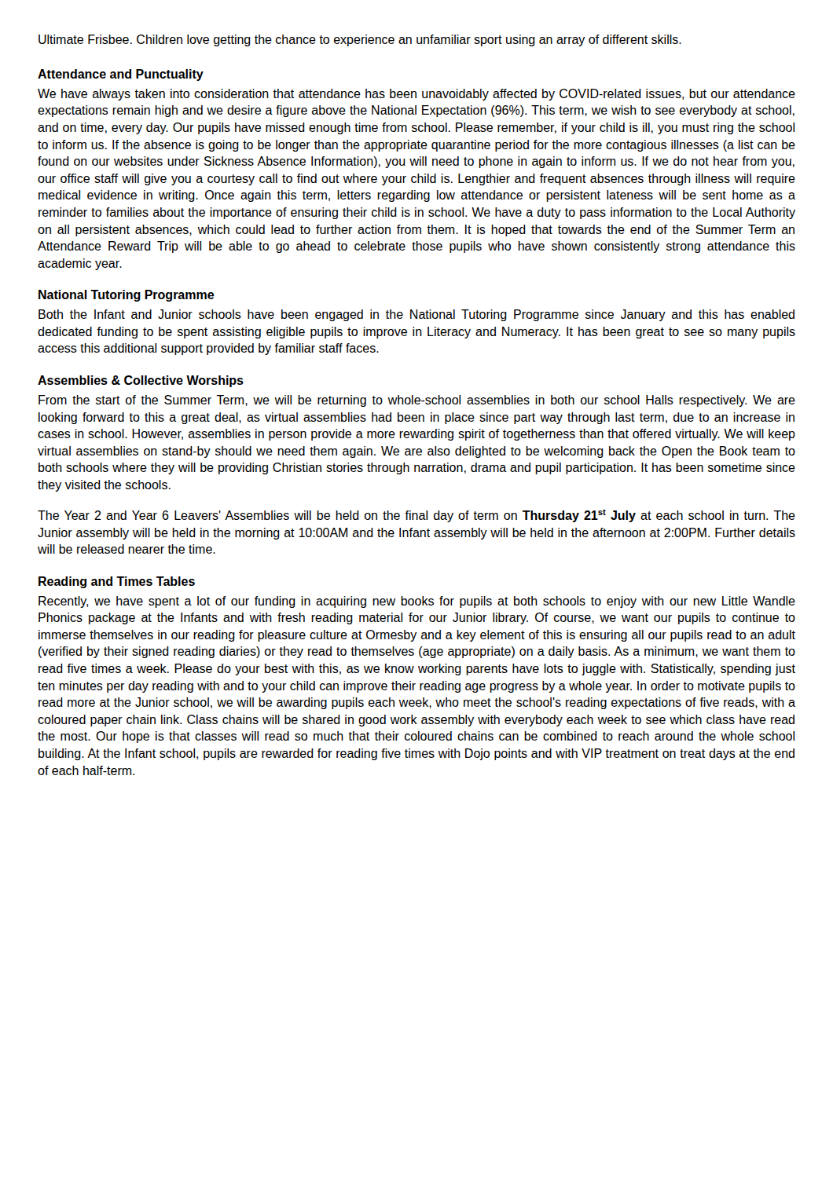Ultimate Frisbee. Children love getting the chance to experience an unfamiliar sport using an array of different skills.
Attendance and Punctuality
We have always taken into consideration that attendance has been unavoidably affected by COVID-related issues, but our attendance expectations remain high and we desire a figure above the National Expectation (96%). This term, we wish to see everybody at school, and on time, every day. Our pupils have missed enough time from school. Please remember, if your child is ill, you must ring the school to inform us. If the absence is going to be longer than the appropriate quarantine period for the more contagious illnesses (a list can be found on our websites under Sickness Absence Information), you will need to phone in again to inform us. If we do not hear from you, our office staff will give you a courtesy call to find out where your child is. Lengthier and frequent absences through illness will require medical evidence in writing. Once again this term, letters regarding low attendance or persistent lateness will be sent home as a reminder to families about the importance of ensuring their child is in school. We have a duty to pass information to the Local Authority on all persistent absences, which could lead to further action from them. It is hoped that towards the end of the Summer Term an Attendance Reward Trip will be able to go ahead to celebrate those pupils who have shown consistently strong attendance this academic year.
National Tutoring Programme
Both the Infant and Junior schools have been engaged in the National Tutoring Programme since January and this has enabled dedicated funding to be spent assisting eligible pupils to improve in Literacy and Numeracy. It has been great to see so many pupils access this additional support provided by familiar staff faces.
Assemblies & Collective Worships
From the start of the Summer Term, we will be returning to whole-school assemblies in both our school Halls respectively. We are looking forward to this a great deal, as virtual assemblies had been in place since part way through last term, due to an increase in cases in school. However, assemblies in person provide a more rewarding spirit of togetherness than that offered virtually. We will keep virtual assemblies on stand-by should we need them again. We are also delighted to be welcoming back the Open the Book team to both schools where they will be providing Christian stories through narration, drama and pupil participation. It has been sometime since they visited the schools.
The Year 2 and Year 6 Leavers' Assemblies will be held on the final day of term on Thursday 21st July at each school in turn. The Junior assembly will be held in the morning at 10:00AM and the Infant assembly will be held in the afternoon at 2:00PM. Further details will be released nearer the time.
Reading and Times Tables
Recently, we have spent a lot of our funding in acquiring new books for pupils at both schools to enjoy with our new Little Wandle Phonics package at the Infants and with fresh reading material for our Junior library. Of course, we want our pupils to continue to immerse themselves in our reading for pleasure culture at Ormesby and a key element of this is ensuring all our pupils read to an adult (verified by their signed reading diaries) or they read to themselves (age appropriate) on a daily basis. As a minimum, we want them to read five times a week. Please do your best with this, as we know working parents have lots to juggle with. Statistically, spending just ten minutes per day reading with and to your child can improve their reading age progress by a whole year. In order to motivate pupils to read more at the Junior school, we will be awarding pupils each week, who meet the school's reading expectations of five reads, with a coloured paper chain link. Class chains will be shared in good work assembly with everybody each week to see which class have read the most. Our hope is that classes will read so much that their coloured chains can be combined to reach around the whole school building. At the Infant school, pupils are rewarded for reading five times with Dojo points and with VIP treatment on treat days at the end of each half-term.